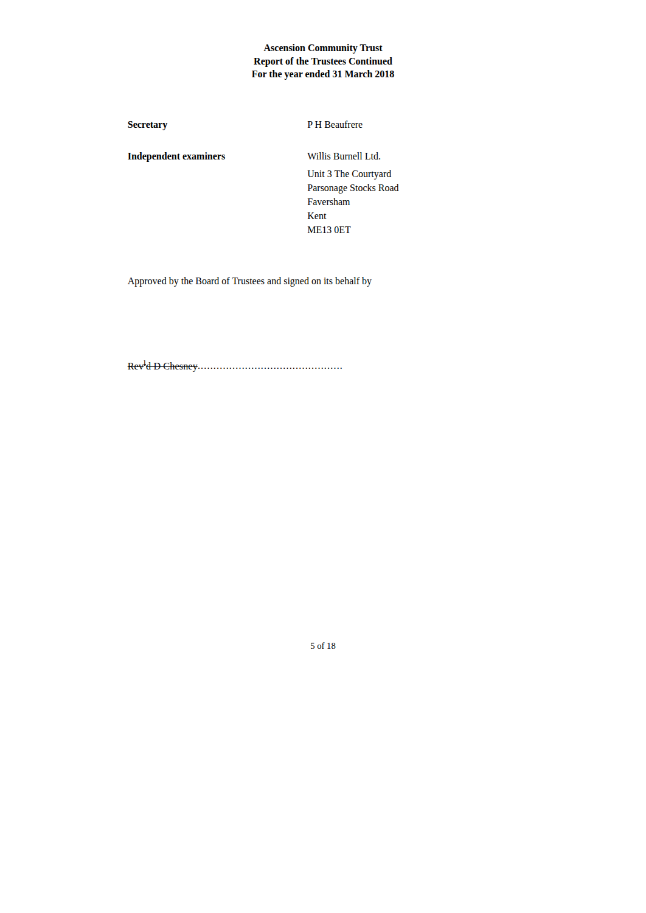Ascension Community Trust
Report of the Trustees Continued
For the year ended 31 March 2018
| Secretary | P H Beaufrere |
| Independent examiners | Willis Burnell Ltd. |
| | Unit 3 The Courtyard |
| | Parsonage Stocks Road |
| | Faversham |
| | Kent |
| | ME13 0ET |
Approved by the Board of Trustees and signed on its behalf by
Revld D Chesney..............................................
5 of 18